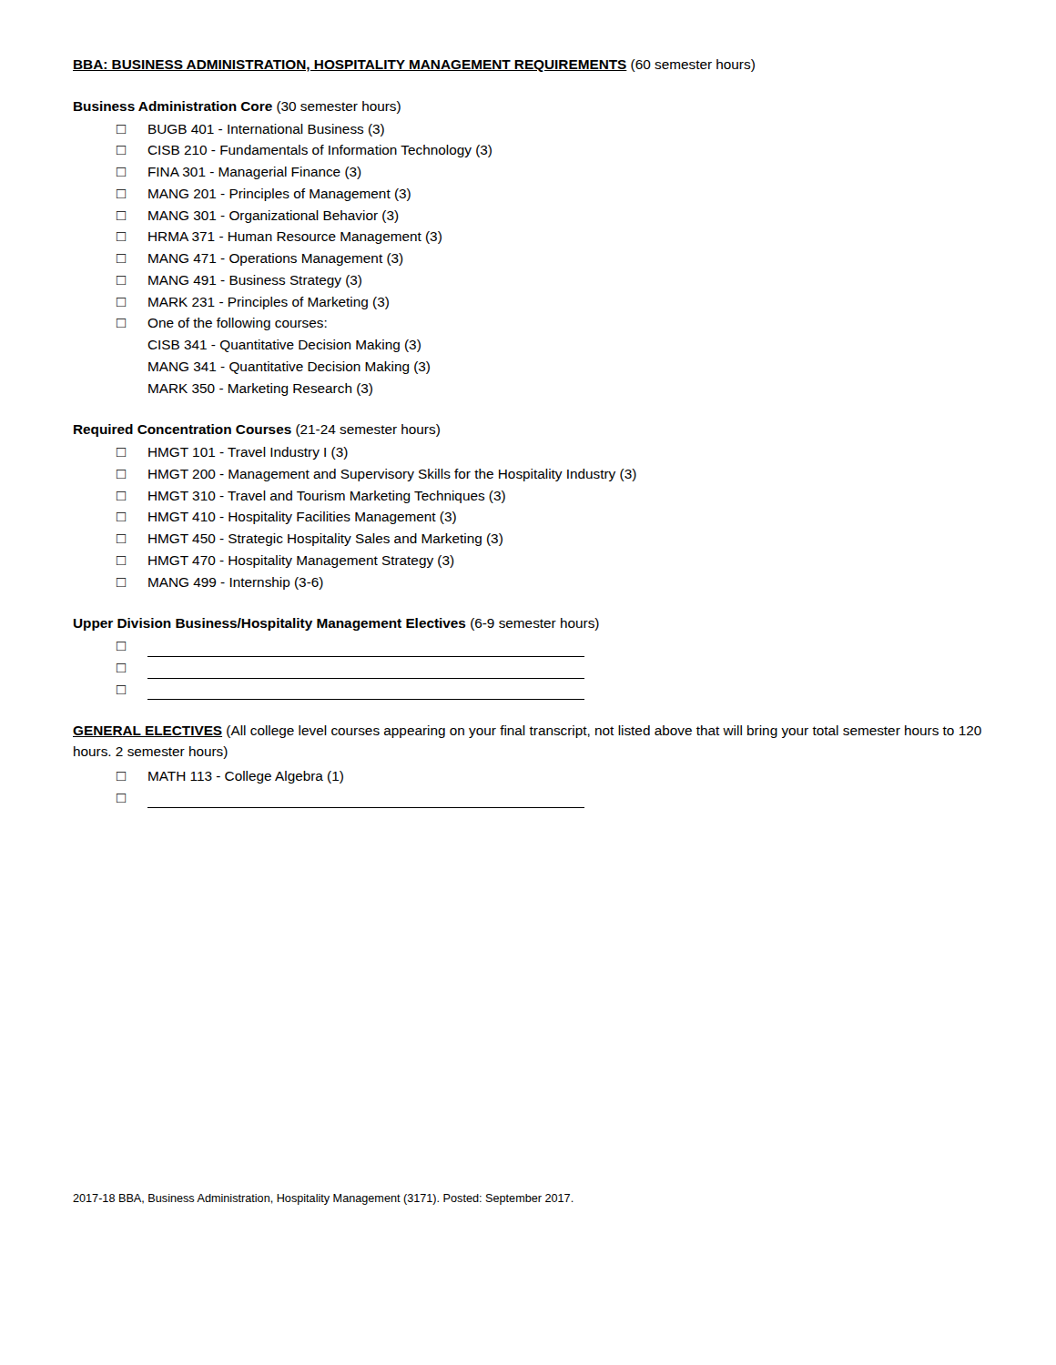BBA: BUSINESS ADMINISTRATION, HOSPITALITY MANAGEMENT REQUIREMENTS (60 semester hours)
Business Administration Core (30 semester hours)
BUGB 401 - International Business (3)
CISB 210 - Fundamentals of Information Technology (3)
FINA 301 - Managerial Finance (3)
MANG 201 - Principles of Management (3)
MANG 301 - Organizational Behavior (3)
HRMA 371 - Human Resource Management (3)
MANG 471 - Operations Management (3)
MANG 491 - Business Strategy (3)
MARK 231 - Principles of Marketing (3)
One of the following courses: CISB 341 - Quantitative Decision Making (3) MANG 341 - Quantitative Decision Making (3) MARK 350 - Marketing Research (3)
Required Concentration Courses (21-24 semester hours)
HMGT 101 - Travel Industry I (3)
HMGT 200 - Management and Supervisory Skills for the Hospitality Industry (3)
HMGT 310 - Travel and Tourism Marketing Techniques (3)
HMGT 410 - Hospitality Facilities Management (3)
HMGT 450 - Strategic Hospitality Sales and Marketing (3)
HMGT 470 - Hospitality Management Strategy (3)
MANG 499 - Internship (3-6)
Upper Division Business/Hospitality Management Electives (6-9 semester hours)
GENERAL ELECTIVES (All college level courses appearing on your final transcript, not listed above that will bring your total semester hours to 120 hours. 2 semester hours)
MATH 113 - College Algebra (1)
2017-18 BBA, Business Administration, Hospitality Management (3171). Posted: September 2017.